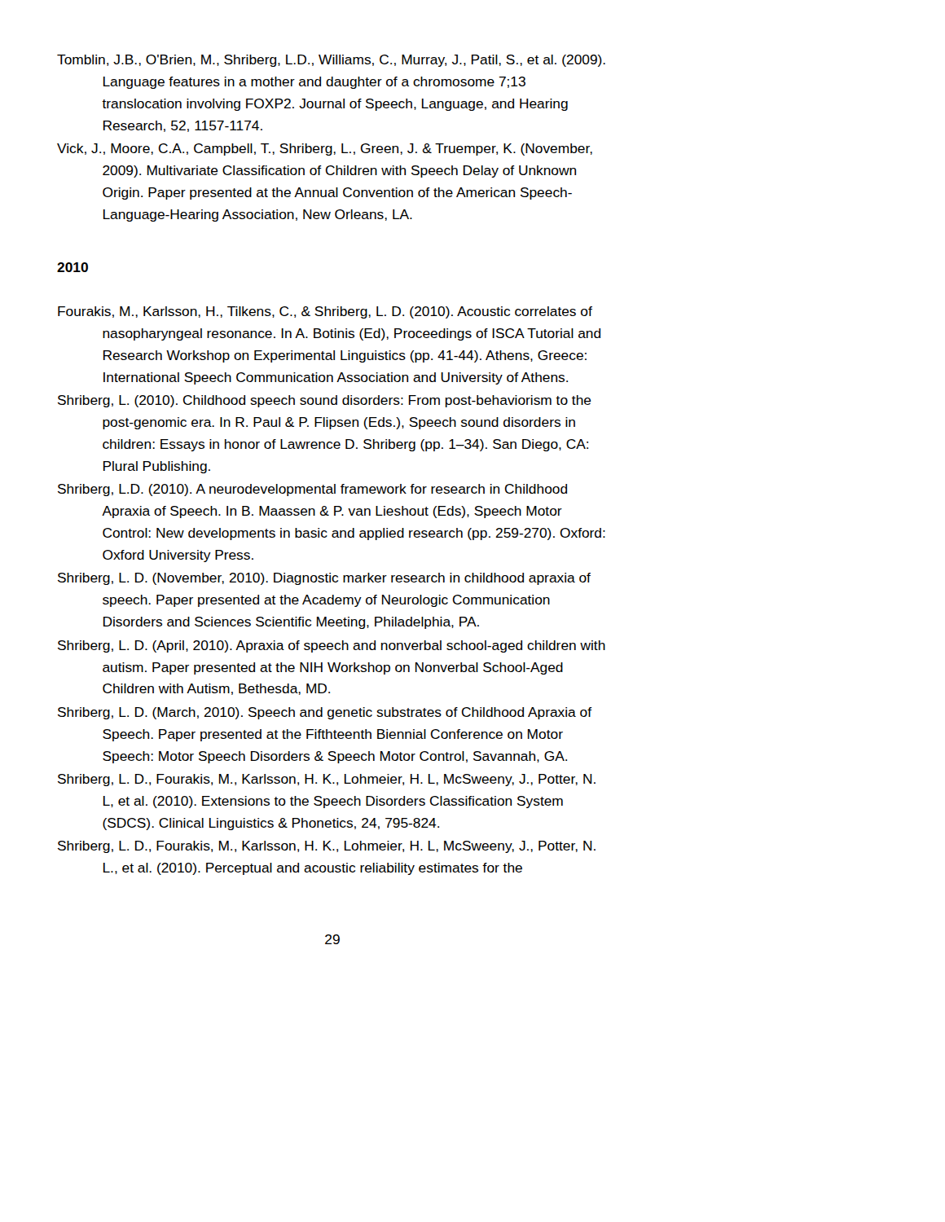Tomblin, J.B., O'Brien, M., Shriberg, L.D., Williams, C., Murray, J., Patil, S., et al. (2009). Language features in a mother and daughter of a chromosome 7;13 translocation involving FOXP2. Journal of Speech, Language, and Hearing Research, 52, 1157-1174.
Vick, J., Moore, C.A., Campbell, T., Shriberg, L., Green, J. & Truemper, K. (November, 2009). Multivariate Classification of Children with Speech Delay of Unknown Origin. Paper presented at the Annual Convention of the American Speech-Language-Hearing Association, New Orleans, LA.
2010
Fourakis, M., Karlsson, H., Tilkens, C., & Shriberg, L. D. (2010). Acoustic correlates of nasopharyngeal resonance. In A. Botinis (Ed), Proceedings of ISCA Tutorial and Research Workshop on Experimental Linguistics (pp. 41-44). Athens, Greece: International Speech Communication Association and University of Athens.
Shriberg, L. (2010). Childhood speech sound disorders: From post-behaviorism to the post-genomic era. In R. Paul & P. Flipsen (Eds.), Speech sound disorders in children: Essays in honor of Lawrence D. Shriberg (pp. 1–34). San Diego, CA: Plural Publishing.
Shriberg, L.D. (2010). A neurodevelopmental framework for research in Childhood Apraxia of Speech. In B. Maassen & P. van Lieshout (Eds), Speech Motor Control: New developments in basic and applied research (pp. 259-270). Oxford: Oxford University Press.
Shriberg, L. D. (November, 2010). Diagnostic marker research in childhood apraxia of speech. Paper presented at the Academy of Neurologic Communication Disorders and Sciences Scientific Meeting, Philadelphia, PA.
Shriberg, L. D. (April, 2010). Apraxia of speech and nonverbal school-aged children with autism. Paper presented at the NIH Workshop on Nonverbal School-Aged Children with Autism, Bethesda, MD.
Shriberg, L. D. (March, 2010). Speech and genetic substrates of Childhood Apraxia of Speech. Paper presented at the Fifthteenth Biennial Conference on Motor Speech: Motor Speech Disorders & Speech Motor Control, Savannah, GA.
Shriberg, L. D., Fourakis, M., Karlsson, H. K., Lohmeier, H. L, McSweeny, J., Potter, N. L, et al. (2010). Extensions to the Speech Disorders Classification System (SDCS). Clinical Linguistics & Phonetics, 24, 795-824.
Shriberg, L. D., Fourakis, M., Karlsson, H. K., Lohmeier, H. L, McSweeny, J., Potter, N. L., et al. (2010). Perceptual and acoustic reliability estimates for the
29